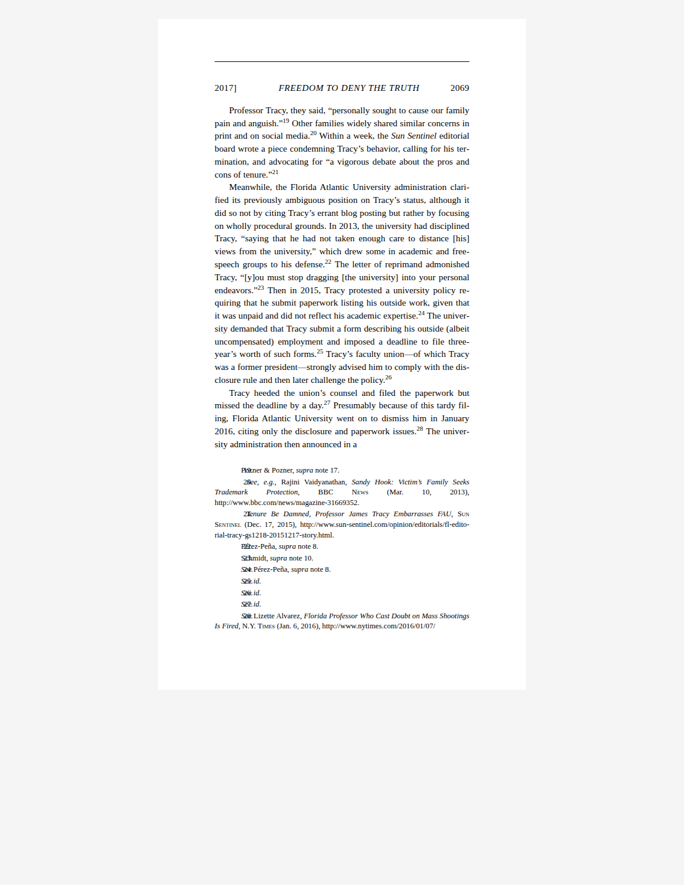2017] FREEDOM TO DENY THE TRUTH 2069
Professor Tracy, they said, “personally sought to cause our family pain and anguish.”19 Other families widely shared similar concerns in print and on social media.20 Within a week, the Sun Sentinel editorial board wrote a piece condemning Tracy’s behavior, calling for his termination, and advocating for “a vigorous debate about the pros and cons of tenure.”21
Meanwhile, the Florida Atlantic University administration clarified its previously ambiguous position on Tracy’s status, although it did so not by citing Tracy’s errant blog posting but rather by focusing on wholly procedural grounds. In 2013, the university had disciplined Tracy, “saying that he had not taken enough care to distance [his] views from the university,” which drew some in academic and free-speech groups to his defense.22 The letter of reprimand admonished Tracy, “[y]ou must stop dragging [the university] into your personal endeavors.”23 Then in 2015, Tracy protested a university policy requiring that he submit paperwork listing his outside work, given that it was unpaid and did not reflect his academic expertise.24 The university demanded that Tracy submit a form describing his outside (albeit uncompensated) employment and imposed a deadline to file three-year’s worth of such forms.25 Tracy’s faculty union—of which Tracy was a former president—strongly advised him to comply with the disclosure rule and then later challenge the policy.26
Tracy heeded the union’s counsel and filed the paperwork but missed the deadline by a day.27 Presumably because of this tardy filing, Florida Atlantic University went on to dismiss him in January 2016, citing only the disclosure and paperwork issues.28 The university administration then announced in a
19. Pozner & Pozner, supra note 17.
20. See, e.g., Rajini Vaidyanathan, Sandy Hook: Victim’s Family Seeks Trademark Protection, BBC News (Mar. 10, 2013), http://www.bbc.com/news/magazine-31669352.
21. Tenure Be Damned, Professor James Tracy Embarrasses FAU, Sun Sentinel (Dec. 17, 2015), http://www.sun-sentinel.com/opinion/editorials/fl-editorial-tracy-gs1218-20151217-story.html.
22. Pérez-Peña, supra note 8.
23. Schmidt, supra note 10.
24. See Pérez-Peña, supra note 8.
25. See id.
26. See id.
27. See id.
28. See Lizette Alvarez, Florida Professor Who Cast Doubt on Mass Shootings Is Fired, N.Y. Times (Jan. 6, 2016), http://www.nytimes.com/2016/01/07/